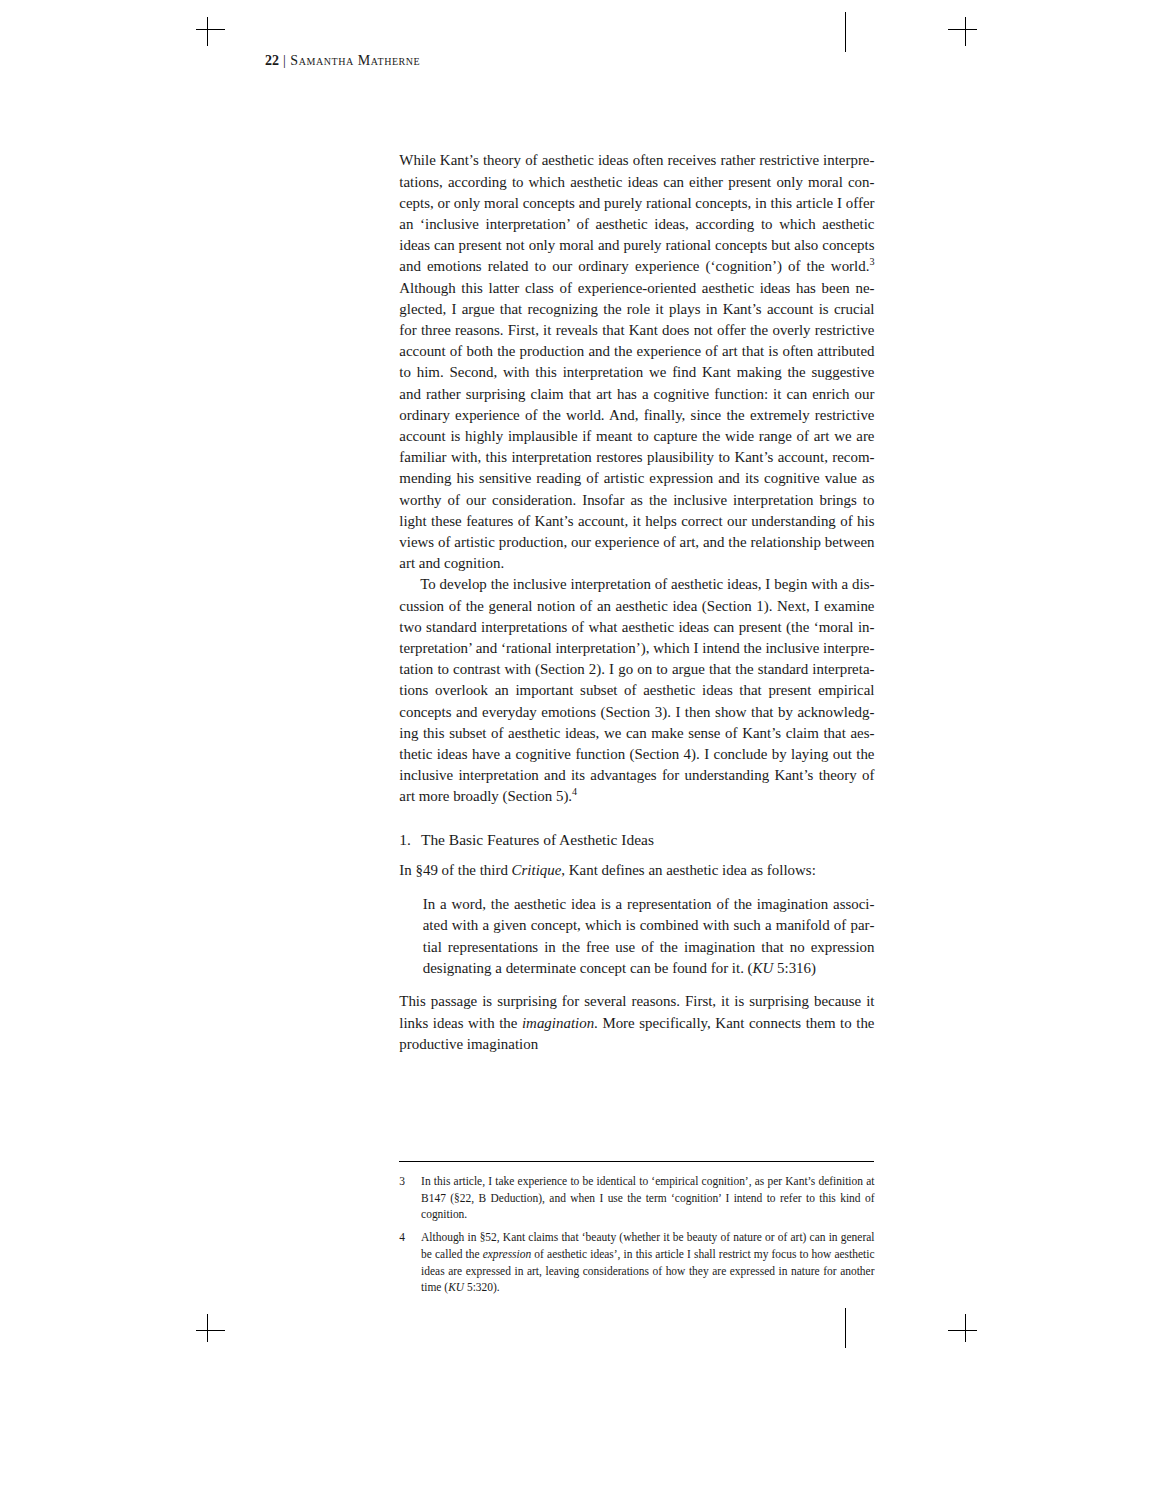22 | Samantha Matherne
While Kant’s theory of aesthetic ideas often receives rather restrictive interpretations, according to which aesthetic ideas can either present only moral concepts, or only moral concepts and purely rational concepts, in this article I offer an ‘inclusive interpretation’ of aesthetic ideas, according to which aesthetic ideas can present not only moral and purely rational concepts but also concepts and emotions related to our ordinary experience (‘cognition’) of the world.3 Although this latter class of experience-oriented aesthetic ideas has been neglected, I argue that recognizing the role it plays in Kant’s account is crucial for three reasons. First, it reveals that Kant does not offer the overly restrictive account of both the production and the experience of art that is often attributed to him. Second, with this interpretation we find Kant making the suggestive and rather surprising claim that art has a cognitive function: it can enrich our ordinary experience of the world. And, finally, since the extremely restrictive account is highly implausible if meant to capture the wide range of art we are familiar with, this interpretation restores plausibility to Kant’s account, recommending his sensitive reading of artistic expression and its cognitive value as worthy of our consideration. Insofar as the inclusive interpretation brings to light these features of Kant’s account, it helps correct our understanding of his views of artistic production, our experience of art, and the relationship between art and cognition.
To develop the inclusive interpretation of aesthetic ideas, I begin with a discussion of the general notion of an aesthetic idea (Section 1). Next, I examine two standard interpretations of what aesthetic ideas can present (the ‘moral interpretation’ and ‘rational interpretation’), which I intend the inclusive interpretation to contrast with (Section 2). I go on to argue that the standard interpretations overlook an important subset of aesthetic ideas that present empirical concepts and everyday emotions (Section 3). I then show that by acknowledging this subset of aesthetic ideas, we can make sense of Kant’s claim that aesthetic ideas have a cognitive function (Section 4). I conclude by laying out the inclusive interpretation and its advantages for understanding Kant’s theory of art more broadly (Section 5).4
1. The Basic Features of Aesthetic Ideas
In §49 of the third Critique, Kant defines an aesthetic idea as follows:
In a word, the aesthetic idea is a representation of the imagination associated with a given concept, which is combined with such a manifold of partial representations in the free use of the imagination that no expression designating a determinate concept can be found for it. (KU 5:316)
This passage is surprising for several reasons. First, it is surprising because it links ideas with the imagination. More specifically, Kant connects them to the productive imagination
In this article, I take experience to be identical to ‘empirical cognition’, as per Kant’s definition at B147 (§22, B Deduction), and when I use the term ‘cognition’ I intend to refer to this kind of cognition.
Although in §52, Kant claims that ‘beauty (whether it be beauty of nature or of art) can in general be called the expression of aesthetic ideas’, in this article I shall restrict my focus to how aesthetic ideas are expressed in art, leaving considerations of how they are expressed in nature for another time (KU 5:320).